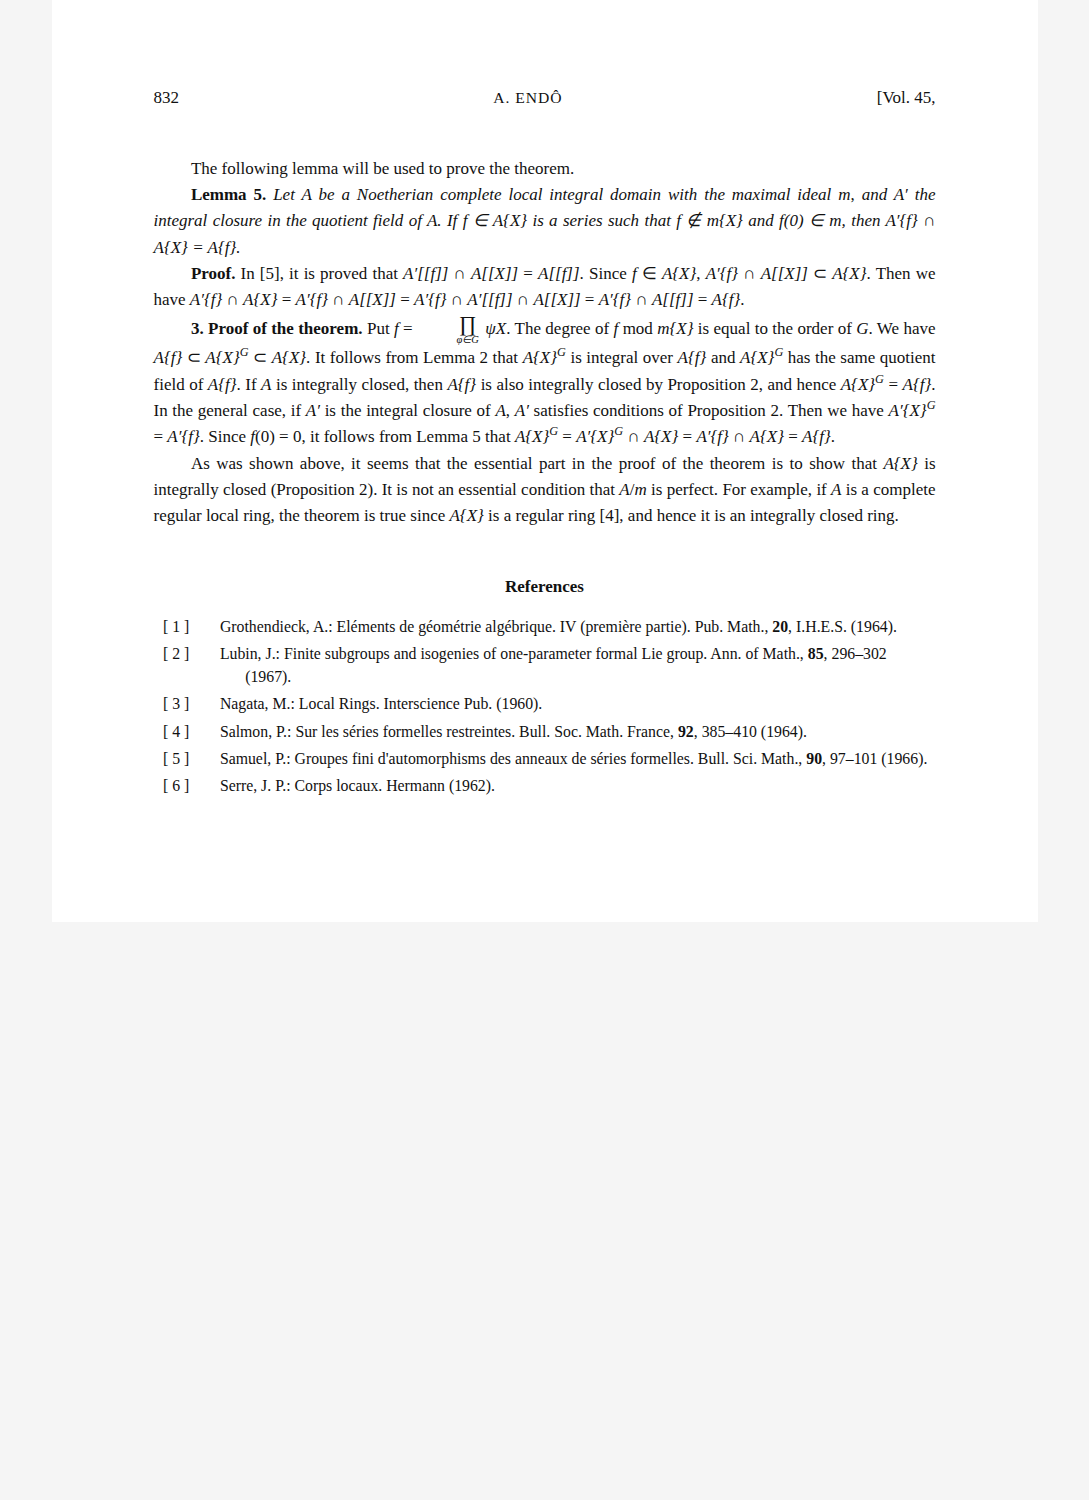832 A. Endô [Vol. 45,
The following lemma will be used to prove the theorem.
Lemma 5. Let A be a Noetherian complete local integral domain with the maximal ideal m, and A′ the integral closure in the quotient field of A. If f ∈ A{X} is a series such that f ∉ m{X} and f(0) ∈ m, then A′{f} ∩ A{X} = A{f}.
Proof. In [5], it is proved that A′[[f]] ∩ A[[X]] = A[[f]]. Since f ∈ A{X}, A′{f} ∩ A[[X]] ⊂ A{X}. Then we have A′{f} ∩ A{X} = A′{f} ∩ A[[X]] = A′{f} ∩ A′[[f]] ∩ A[[X]] = A′{f} ∩ A[[f]] = A{f}.
3. Proof of the theorem. Put f = ∏φ∈G ψX. The degree of f mod m{X} is equal to the order of G. We have A{f} ⊂ A{X}G ⊂ A{X}. It follows from Lemma 2 that A{X}G is integral over A{f} and A{X}G has the same quotient field of A{f}. If A is integrally closed, then A{f} is also integrally closed by Proposition 2, and hence A{X}G = A{f}. In the general case, if A′ is the integral closure of A, A′ satisfies conditions of Proposition 2. Then we have A′{X}G = A′{f}. Since f(0) = 0, it follows from Lemma 5 that A{X}G = A′{X}G ∩ A{X} = A′{f} ∩ A{X} = A{f}.
As was shown above, it seems that the essential part in the proof of the theorem is to show that A{X} is integrally closed (Proposition 2). It is not an essential condition that A/m is perfect. For example, if A is a complete regular local ring, the theorem is true since A{X} is a regular ring [4], and hence it is an integrally closed ring.
References
[ 1 ] Grothendieck, A.: Eléments de géométrie algébrique. IV (première partie). Pub. Math., 20, I.H.E.S. (1964).
[ 2 ] Lubin, J.: Finite subgroups and isogenies of one-parameter formal Lie group. Ann. of Math., 85, 296–302 (1967).
[ 3 ] Nagata, M.: Local Rings. Interscience Pub. (1960).
[ 4 ] Salmon, P.: Sur les séries formelles restreintes. Bull. Soc. Math. France, 92, 385–410 (1964).
[ 5 ] Samuel, P.: Groupes fini d'automorphisms des anneaux de séries formelles. Bull. Sci. Math., 90, 97–101 (1966).
[ 6 ] Serre, J. P.: Corps locaux. Hermann (1962).